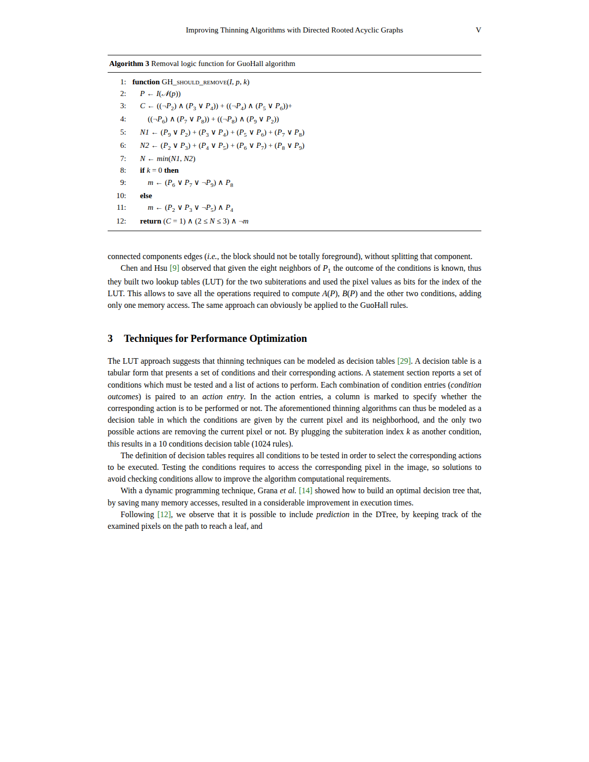Improving Thinning Algorithms with Directed Rooted Acyclic Graphs V
Algorithm 3 Removal logic function for GuoHall algorithm
| 1: | function GH_should_remove ( I , p , k ) |
| 2: | P ← I ( 𝒩 ( p )) |
| 3: | C ← ((¬ P 2 ) ∧ ( P 3 ∨ P 4 )) + ((¬ P 4 ) ∧ ( P 5 ∨ P 6 ))+ |
| 4: | ((¬ P 6 ) ∧ ( P 7 ∨ P 8 )) + ((¬ P 8 ) ∧ ( P 9 ∨ P 2 )) |
| 5: | N1 ← ( P 9 ∨ P 2 ) + ( P 3 ∨ P 4 ) + ( P 5 ∨ P 6 ) + ( P 7 ∨ P 8 ) |
| 6: | N2 ← ( P 2 ∨ P 3 ) + ( P 4 ∨ P 5 ) + ( P 6 ∨ P 7 ) + ( P 8 ∨ P 9 ) |
| 7: | N ← min ( N1 , N2 ) |
| 8: | if k = 0 then |
| 9: | m ← ( P 6 ∨ P 7 ∨ ¬ P 9 ) ∧ P 8 |
| 10: | else |
| 11: | m ← ( P 2 ∨ P 3 ∨ ¬ P 5 ) ∧ P 4 |
| 12: | return ( C = 1) ∧ (2 ≤ N ≤ 3) ∧ ¬ m |
connected components edges (i.e., the block should not be totally foreground), without splitting that component.
Chen and Hsu [9] observed that given the eight neighbors of P1 the outcome of the conditions is known, thus they built two lookup tables (LUT) for the two subiterations and used the pixel values as bits for the index of the LUT. This allows to save all the operations required to compute A(P), B(P) and the other two conditions, adding only one memory access. The same approach can obviously be applied to the GuoHall rules.
3 Techniques for Performance Optimization
The LUT approach suggests that thinning techniques can be modeled as decision tables [29]. A decision table is a tabular form that presents a set of conditions and their corresponding actions. A statement section reports a set of conditions which must be tested and a list of actions to perform. Each combination of condition entries (condition outcomes) is paired to an action entry. In the action entries, a column is marked to specify whether the corresponding action is to be performed or not. The aforementioned thinning algorithms can thus be modeled as a decision table in which the conditions are given by the current pixel and its neighborhood, and the only two possible actions are removing the current pixel or not. By plugging the subiteration index k as another condition, this results in a 10 conditions decision table (1024 rules).
The definition of decision tables requires all conditions to be tested in order to select the corresponding actions to be executed. Testing the conditions requires to access the corresponding pixel in the image, so solutions to avoid checking conditions allow to improve the algorithm computational requirements.
With a dynamic programming technique, Grana et al. [14] showed how to build an optimal decision tree that, by saving many memory accesses, resulted in a considerable improvement in execution times.
Following [12], we observe that it is possible to include prediction in the DTree, by keeping track of the examined pixels on the path to reach a leaf, and